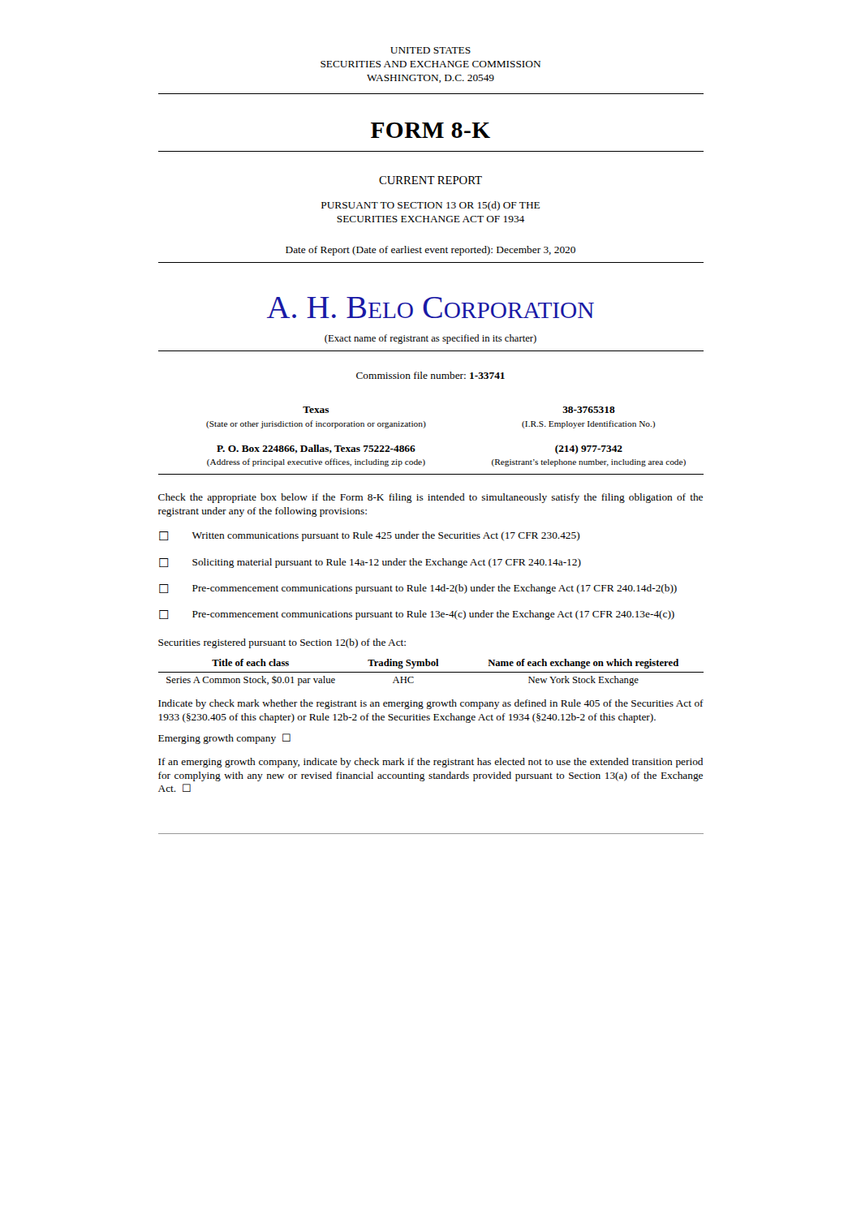UNITED STATES
SECURITIES AND EXCHANGE COMMISSION
WASHINGTON, D.C. 20549
FORM 8-K
CURRENT REPORT
PURSUANT TO SECTION 13 OR 15(d) OF THE
SECURITIES EXCHANGE ACT OF 1934
Date of Report (Date of earliest event reported): December 3, 2020
A. H. BELO CORPORATION
(Exact name of registrant as specified in its charter)
Commission file number: 1-33741
| Texas | 38-3765318 |
| (State or other jurisdiction of incorporation or organization) | (I.R.S. Employer Identification No.) |
| P. O. Box 224866, Dallas, Texas 75222-4866 | (214) 977-7342 |
| (Address of principal executive offices, including zip code) | (Registrant’s telephone number, including area code) |
Check the appropriate box below if the Form 8-K filing is intended to simultaneously satisfy the filing obligation of the registrant under any of the following provisions:
| ☐ | Written communications pursuant to Rule 425 under the Securities Act (17 CFR 230.425) |
| ☐ | Soliciting material pursuant to Rule 14a-12 under the Exchange Act (17 CFR 240.14a-12) |
| ☐ | Pre-commencement communications pursuant to Rule 14d-2(b) under the Exchange Act (17 CFR 240.14d-2(b)) |
| ☐ | Pre-commencement communications pursuant to Rule 13e-4(c) under the Exchange Act (17 CFR 240.13e-4(c)) |
Securities registered pursuant to Section 12(b) of the Act:
| Title of each class | Trading Symbol | Name of each exchange on which registered |
| --- | --- | --- |
| Series A Common Stock, $0.01 par value | AHC | New York Stock Exchange |
Indicate by check mark whether the registrant is an emerging growth company as defined in Rule 405 of the Securities Act of 1933 (§230.405 of this chapter) or Rule 12b-2 of the Securities Exchange Act of 1934 (§240.12b-2 of this chapter).
Emerging growth company ☐
If an emerging growth company, indicate by check mark if the registrant has elected not to use the extended transition period for complying with any new or revised financial accounting standards provided pursuant to Section 13(a) of the Exchange Act. ☐